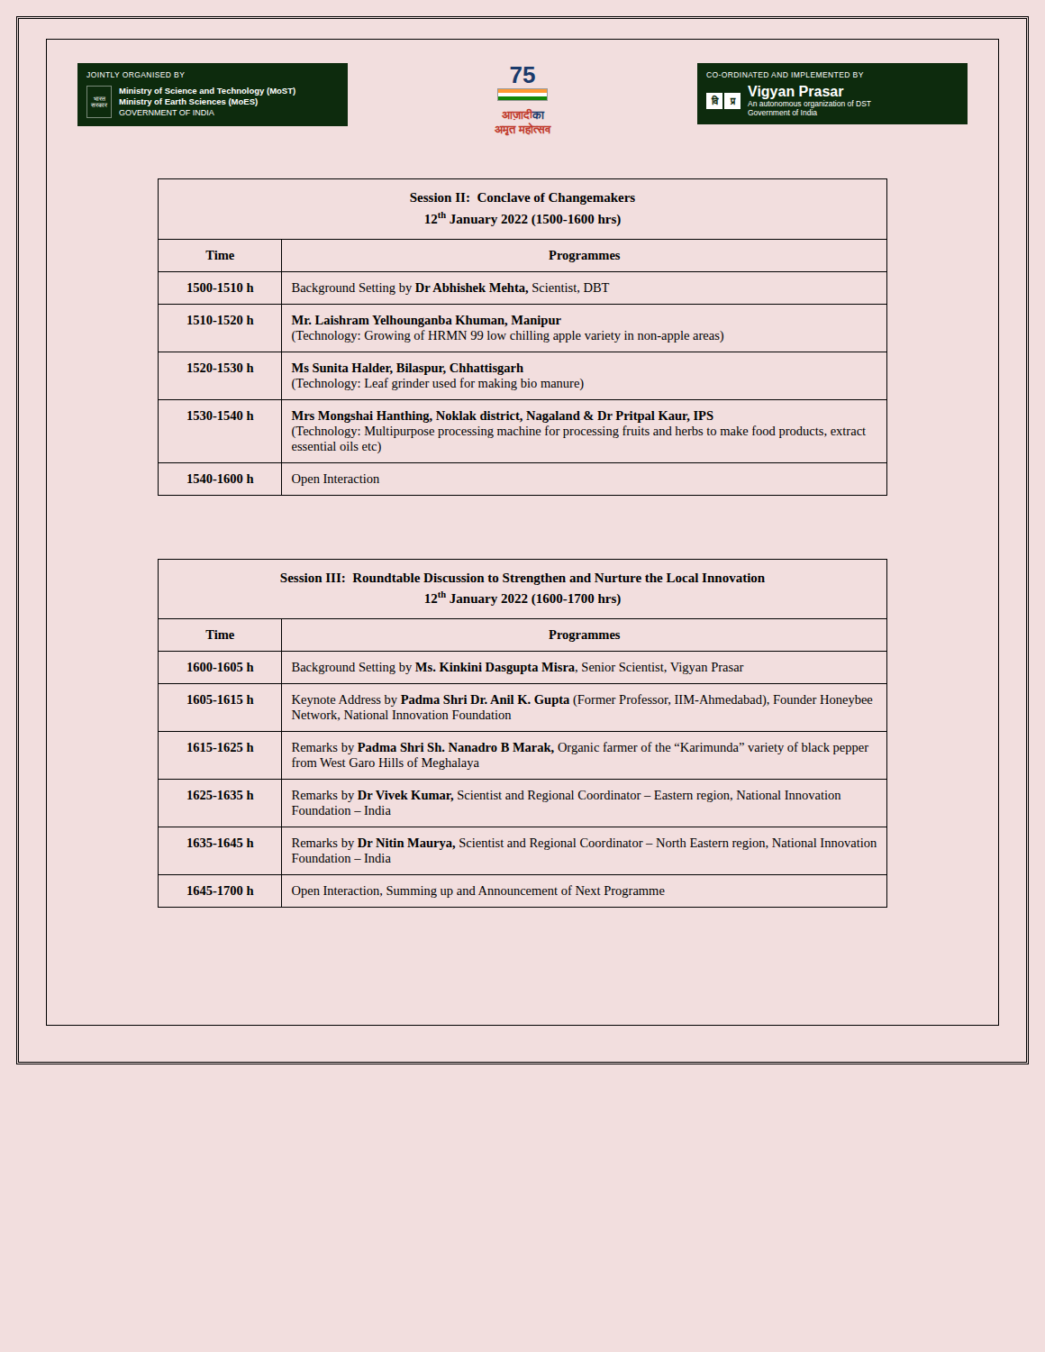JOINTLY ORGANISED BY
भारत
सरकार
Ministry of Science and Technology (MoST)
Ministry of Earth Sciences (MoES)
GOVERNMENT OF INDIA
75
आज़ादीका
अमृत महोत्सव
CO-ORDINATED AND IMPLEMENTED BY
विप्र
Vigyan Prasar
An autonomous organization of DST
Government of India
Session II: Conclave of Changemakers 12 th January 2022 (1500-1600 hrs)
| Time | Programmes |
| --- | --- |
| 1500-1510 h | Background Setting by Dr Abhishek Mehta, Scientist, DBT |
| 1510-1520 h | Mr. Laishram Yelhounganba Khuman, Manipur (Technology: Growing of HRMN 99 low chilling apple variety in non-apple areas) |
| 1520-1530 h | Ms Sunita Halder, Bilaspur, Chhattisgarh (Technology: Leaf grinder used for making bio manure) |
| 1530-1540 h | Mrs Mongshai Hanthing, Noklak district, Nagaland & Dr Pritpal Kaur, IPS (Technology: Multipurpose processing machine for processing fruits and herbs to make food products, extract essential oils etc) |
| 1540-1600 h | Open Interaction |
Session III: Roundtable Discussion to Strengthen and Nurture the Local Innovation 12 th January 2022 (1600-1700 hrs)
| Time | Programmes |
| --- | --- |
| 1600-1605 h | Background Setting by Ms. Kinkini Dasgupta Misra , Senior Scientist, Vigyan Prasar |
| 1605-1615 h | Keynote Address by Padma Shri Dr. Anil K. Gupta (Former Professor, IIM-Ahmedabad), Founder Honeybee Network, National Innovation Foundation |
| 1615-1625 h | Remarks by Padma Shri Sh. Nanadro B Marak, Organic farmer of the “Karimunda” variety of black pepper from West Garo Hills of Meghalaya |
| 1625-1635 h | Remarks by Dr Vivek Kumar, Scientist and Regional Coordinator – Eastern region, National Innovation Foundation – India |
| 1635-1645 h | Remarks by Dr Nitin Maurya, Scientist and Regional Coordinator – North Eastern region, National Innovation Foundation – India |
| 1645-1700 h | Open Interaction, Summing up and Announcement of Next Programme |